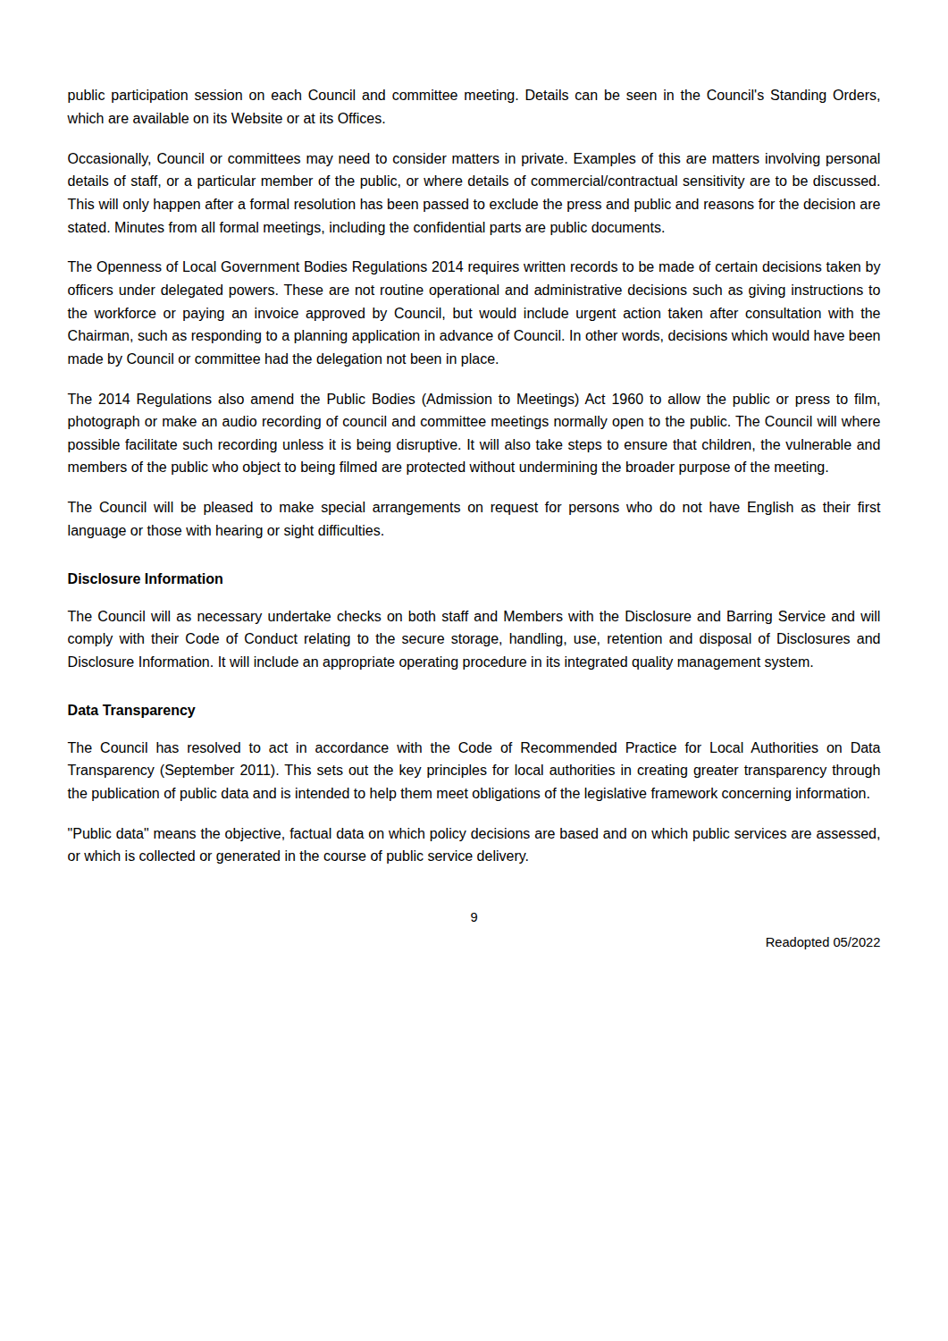public participation session on each Council and committee meeting. Details can be seen in the Council's Standing Orders, which are available on its Website or at its Offices.
Occasionally, Council or committees may need to consider matters in private. Examples of this are matters involving personal details of staff, or a particular member of the public, or where details of commercial/contractual sensitivity are to be discussed. This will only happen after a formal resolution has been passed to exclude the press and public and reasons for the decision are stated. Minutes from all formal meetings, including the confidential parts are public documents.
The Openness of Local Government Bodies Regulations 2014 requires written records to be made of certain decisions taken by officers under delegated powers. These are not routine operational and administrative decisions such as giving instructions to the workforce or paying an invoice approved by Council, but would include urgent action taken after consultation with the Chairman, such as responding to a planning application in advance of Council. In other words, decisions which would have been made by Council or committee had the delegation not been in place.
The 2014 Regulations also amend the Public Bodies (Admission to Meetings) Act 1960 to allow the public or press to film, photograph or make an audio recording of council and committee meetings normally open to the public. The Council will where possible facilitate such recording unless it is being disruptive. It will also take steps to ensure that children, the vulnerable and members of the public who object to being filmed are protected without undermining the broader purpose of the meeting.
The Council will be pleased to make special arrangements on request for persons who do not have English as their first language or those with hearing or sight difficulties.
Disclosure Information
The Council will as necessary undertake checks on both staff and Members with the Disclosure and Barring Service and will comply with their Code of Conduct relating to the secure storage, handling, use, retention and disposal of Disclosures and Disclosure Information. It will include an appropriate operating procedure in its integrated quality management system.
Data Transparency
The Council has resolved to act in accordance with the Code of Recommended Practice for Local Authorities on Data Transparency (September 2011). This sets out the key principles for local authorities in creating greater transparency through the publication of public data and is intended to help them meet obligations of the legislative framework concerning information.
"Public data" means the objective, factual data on which policy decisions are based and on which public services are assessed, or which is collected or generated in the course of public service delivery.
9
Readopted 05/2022